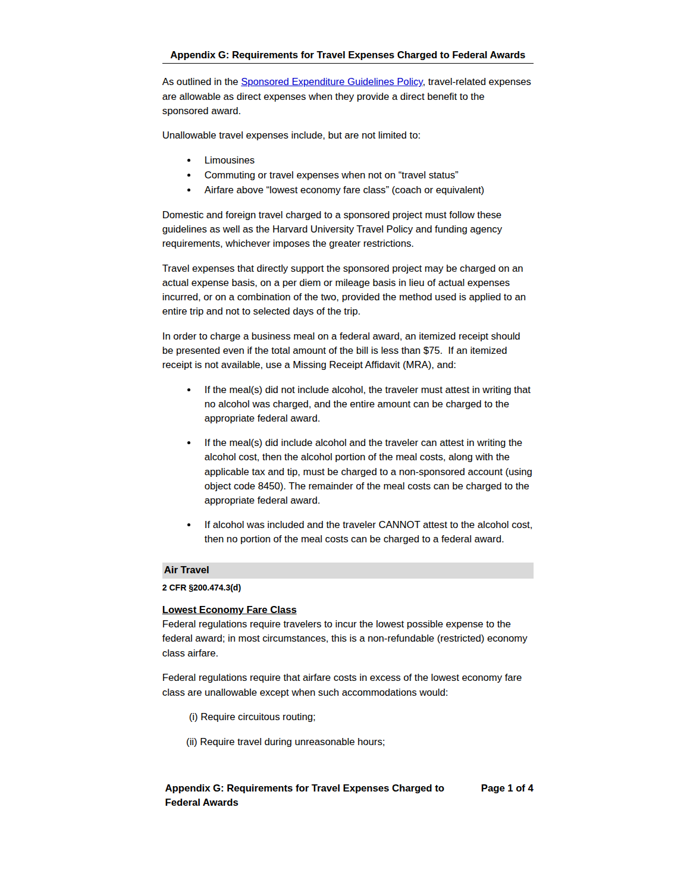Appendix G: Requirements for Travel Expenses Charged to Federal Awards
As outlined in the Sponsored Expenditure Guidelines Policy, travel-related expenses are allowable as direct expenses when they provide a direct benefit to the sponsored award.
Unallowable travel expenses include, but are not limited to:
Limousines
Commuting or travel expenses when not on “travel status”
Airfare above “lowest economy fare class” (coach or equivalent)
Domestic and foreign travel charged to a sponsored project must follow these guidelines as well as the Harvard University Travel Policy and funding agency requirements, whichever imposes the greater restrictions.
Travel expenses that directly support the sponsored project may be charged on an actual expense basis, on a per diem or mileage basis in lieu of actual expenses incurred, or on a combination of the two, provided the method used is applied to an entire trip and not to selected days of the trip.
In order to charge a business meal on a federal award, an itemized receipt should be presented even if the total amount of the bill is less than $75. If an itemized receipt is not available, use a Missing Receipt Affidavit (MRA), and:
If the meal(s) did not include alcohol, the traveler must attest in writing that no alcohol was charged, and the entire amount can be charged to the appropriate federal award.
If the meal(s) did include alcohol and the traveler can attest in writing the alcohol cost, then the alcohol portion of the meal costs, along with the applicable tax and tip, must be charged to a non-sponsored account (using object code 8450). The remainder of the meal costs can be charged to the appropriate federal award.
If alcohol was included and the traveler CANNOT attest to the alcohol cost, then no portion of the meal costs can be charged to a federal award.
Air Travel
2 CFR §200.474.3(d)
Lowest Economy Fare Class
Federal regulations require travelers to incur the lowest possible expense to the federal award; in most circumstances, this is a non-refundable (restricted) economy class airfare.
Federal regulations require that airfare costs in excess of the lowest economy fare class are unallowable except when such accommodations would:
(i) Require circuitous routing;
(ii) Require travel during unreasonable hours;
Appendix G: Requirements for Travel Expenses Charged to Federal Awards
Page 1 of 4